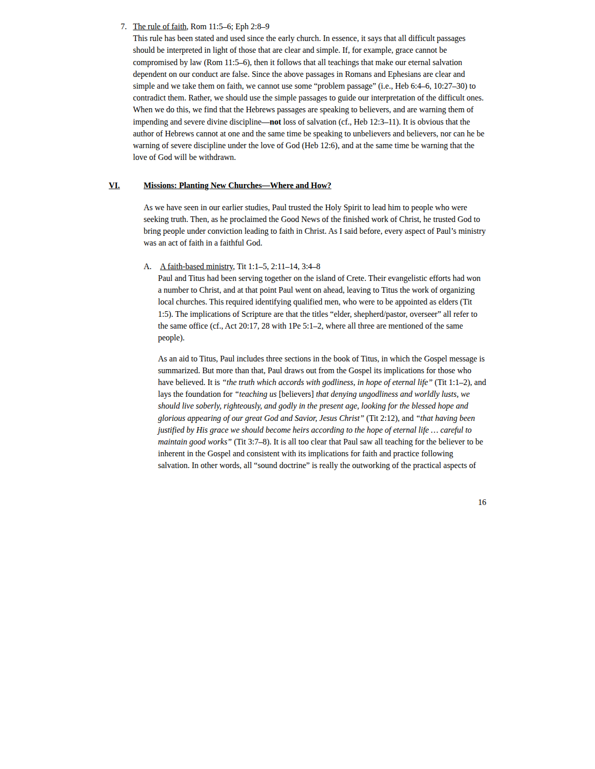7.
The rule of faith, Rom 11:5–6; Eph 2:8–9
This rule has been stated and used since the early church. In essence, it says that all difficult passages should be interpreted in light of those that are clear and simple. If, for example, grace cannot be compromised by law (Rom 11:5–6), then it follows that all teachings that make our eternal salvation dependent on our conduct are false. Since the above passages in Romans and Ephesians are clear and simple and we take them on faith, we cannot use some “problem passage” (i.e., Heb 6:4–6, 10:27–30) to contradict them. Rather, we should use the simple passages to guide our interpretation of the difficult ones. When we do this, we find that the Hebrews passages are speaking to believers, and are warning them of impending and severe divine discipline—not loss of salvation (cf., Heb 12:3–11). It is obvious that the author of Hebrews cannot at one and the same time be speaking to unbelievers and believers, nor can he be warning of severe discipline under the love of God (Heb 12:6), and at the same time be warning that the love of God will be withdrawn.
VI.
Missions: Planting New Churches—Where and How?
As we have seen in our earlier studies, Paul trusted the Holy Spirit to lead him to people who were seeking truth. Then, as he proclaimed the Good News of the finished work of Christ, he trusted God to bring people under conviction leading to faith in Christ. As I said before, every aspect of Paul’s ministry was an act of faith in a faithful God.
A.
A faith-based ministry, Tit 1:1–5, 2:11–14, 3:4–8
Paul and Titus had been serving together on the island of Crete. Their evangelistic efforts had won a number to Christ, and at that point Paul went on ahead, leaving to Titus the work of organizing local churches. This required identifying qualified men, who were to be appointed as elders (Tit 1:5). The implications of Scripture are that the titles “elder, shepherd/pastor, overseer” all refer to the same office (cf., Act 20:17, 28 with 1Pe 5:1–2, where all three are mentioned of the same people).
As an aid to Titus, Paul includes three sections in the book of Titus, in which the Gospel message is summarized. But more than that, Paul draws out from the Gospel its implications for those who have believed. It is “the truth which accords with godliness, in hope of eternal life” (Tit 1:1–2), and lays the foundation for “teaching us [believers] that denying ungodliness and worldly lusts, we should live soberly, righteously, and godly in the present age, looking for the blessed hope and glorious appearing of our great God and Savior, Jesus Christ” (Tit 2:12), and “that having been justified by His grace we should become heirs according to the hope of eternal life … careful to maintain good works” (Tit 3:7–8). It is all too clear that Paul saw all teaching for the believer to be inherent in the Gospel and consistent with its implications for faith and practice following salvation. In other words, all “sound doctrine” is really the outworking of the practical aspects of
16